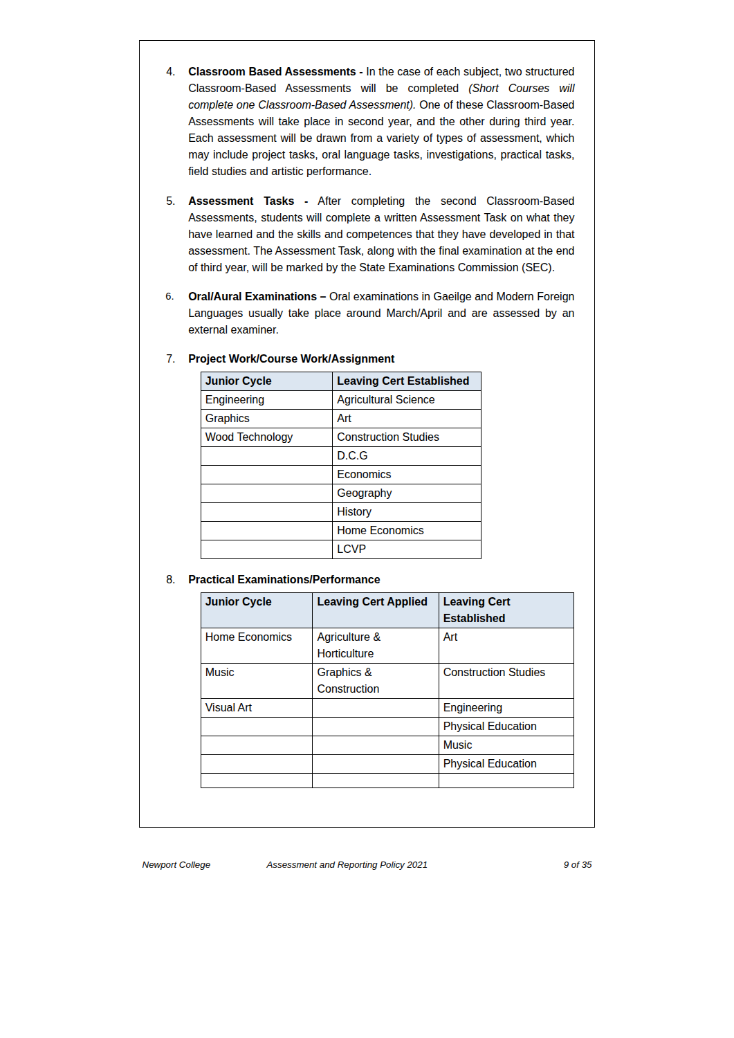4. Classroom Based Assessments - In the case of each subject, two structured Classroom-Based Assessments will be completed (Short Courses will complete one Classroom-Based Assessment). One of these Classroom-Based Assessments will take place in second year, and the other during third year. Each assessment will be drawn from a variety of types of assessment, which may include project tasks, oral language tasks, investigations, practical tasks, field studies and artistic performance.
5. Assessment Tasks - After completing the second Classroom-Based Assessments, students will complete a written Assessment Task on what they have learned and the skills and competences that they have developed in that assessment. The Assessment Task, along with the final examination at the end of third year, will be marked by the State Examinations Commission (SEC).
6. Oral/Aural Examinations – Oral examinations in Gaeilge and Modern Foreign Languages usually take place around March/April and are assessed by an external examiner.
7. Project Work/Course Work/Assignment
| Junior Cycle | Leaving Cert Established |
| --- | --- |
| Engineering | Agricultural Science |
| Graphics | Art |
| Wood Technology | Construction Studies |
| | D.C.G |
| | Economics |
| | Geography |
| | History |
| | Home Economics |
| | LCVP |
8. Practical Examinations/Performance
| Junior Cycle | Leaving Cert Applied | Leaving Cert Established |
| --- | --- | --- |
| Home Economics | Agriculture & Horticulture | Art |
| Music | Graphics & Construction | Construction Studies |
| Visual Art | | Engineering |
| | | Physical Education |
| | | Music |
| | | Physical Education |
Newport College Assessment and Reporting Policy 2021 9 of 35